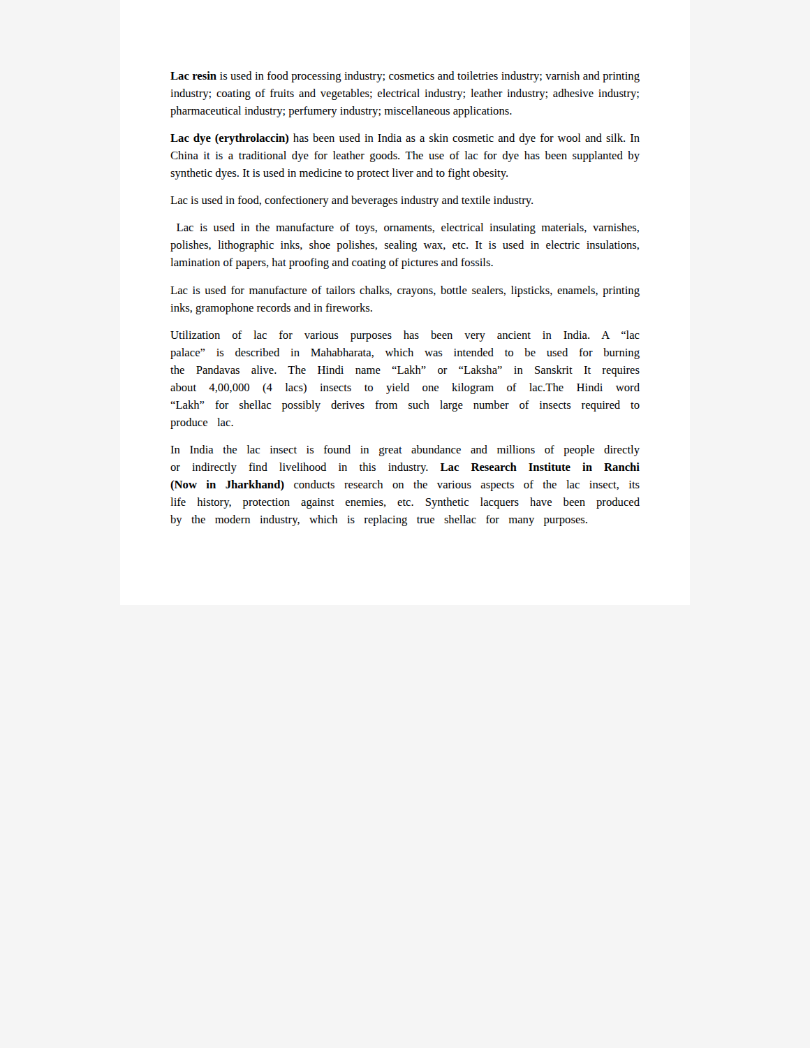Lac resin is used in food processing industry; cosmetics and toiletries industry; varnish and printing industry; coating of fruits and vegetables; electrical industry; leather industry; adhesive industry; pharmaceutical industry; perfumery industry; miscellaneous applications.
Lac dye (erythrolaccin) has been used in India as a skin cosmetic and dye for wool and silk. In China it is a traditional dye for leather goods. The use of lac for dye has been supplanted by synthetic dyes. It is used in medicine to protect liver and to fight obesity.
Lac is used in food, confectionery and beverages industry and textile industry.
Lac is used in the manufacture of toys, ornaments, electrical insulating materials, varnishes, polishes, lithographic inks, shoe polishes, sealing wax, etc. It is used in electric insulations, lamination of papers, hat proofing and coating of pictures and fossils.
Lac is used for manufacture of tailors chalks, crayons, bottle sealers, lipsticks, enamels, printing inks, gramophone records and in fireworks.
Utilization of lac for various purposes has been very ancient in India. A “lac palace” is described in Mahabharata, which was intended to be used for burning the Pandavas alive. The Hindi name “Lakh” or “Laksha” in Sanskrit It requires about 4,00,000 (4 lacs) insects to yield one kilogram of lac.The Hindi word “Lakh” for shellac possibly derives from such large number of insects required to produce lac.
In India the lac insect is found in great abundance and millions of people directly or indirectly find livelihood in this industry. Lac Research Institute in Ranchi (Now in Jharkhand) conducts research on the various aspects of the lac insect, its life history, protection against enemies, etc. Synthetic lacquers have been produced by the modern industry, which is replacing true shellac for many purposes.